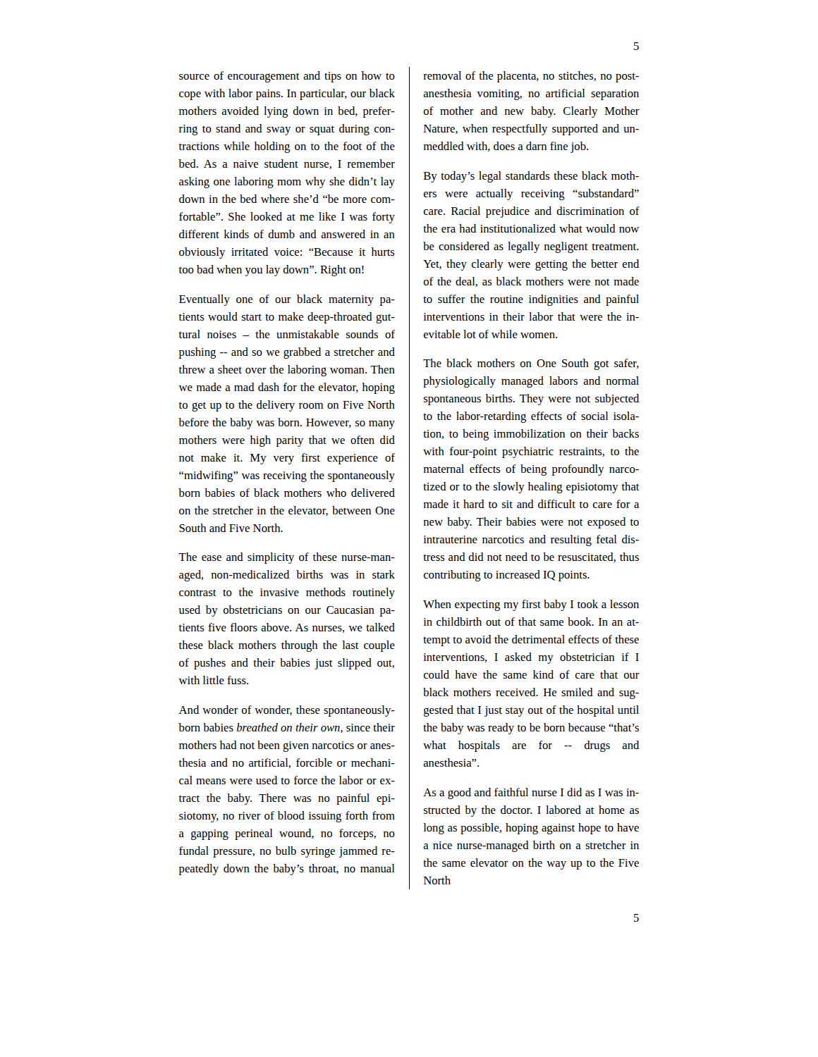5
source of encouragement and tips on how to cope with labor pains. In particular, our black mothers avoided lying down in bed, preferring to stand and sway or squat during contractions while holding on to the foot of the bed. As a naive student nurse, I remember asking one laboring mom why she didn’t lay down in the bed where she’d “be more comfortable”. She looked at me like I was forty different kinds of dumb and answered in an obviously irritated voice: “Because it hurts too bad when you lay down”. Right on!
Eventually one of our black maternity patients would start to make deep-throated guttural noises – the unmistakable sounds of pushing -- and so we grabbed a stretcher and threw a sheet over the laboring woman. Then we made a mad dash for the elevator, hoping to get up to the delivery room on Five North before the baby was born. However, so many mothers were high parity that we often did not make it. My very first experience of “midwifing” was receiving the spontaneously born babies of black mothers who delivered on the stretcher in the elevator, between One South and Five North.
The ease and simplicity of these nurse-managed, non-medicalized births was in stark contrast to the invasive methods routinely used by obstetricians on our Caucasian patients five floors above. As nurses, we talked these black mothers through the last couple of pushes and their babies just slipped out, with little fuss.
And wonder of wonder, these spontaneously-born babies breathed on their own, since their mothers had not been given narcotics or anesthesia and no artificial, forcible or mechanical means were used to force the labor or extract the baby. There was no painful episiotomy, no river of blood issuing forth from a gapping perineal wound, no forceps, no fundal pressure, no bulb syringe jammed repeatedly down the baby’s throat, no manual removal of the placenta, no stitches, no post-anesthesia vomiting, no artificial separation of mother and new baby. Clearly Mother Nature, when respectfully supported and un-meddled with, does a darn fine job.
By today’s legal standards these black mothers were actually receiving “substandard” care. Racial prejudice and discrimination of the era had institutionalized what would now be considered as legally negligent treatment. Yet, they clearly were getting the better end of the deal, as black mothers were not made to suffer the routine indignities and painful interventions in their labor that were the inevitable lot of while women.
The black mothers on One South got safer, physiologically managed labors and normal spontaneous births. They were not subjected to the labor-retarding effects of social isolation, to being immobilization on their backs with four-point psychiatric restraints, to the maternal effects of being profoundly narcotized or to the slowly healing episiotomy that made it hard to sit and difficult to care for a new baby. Their babies were not exposed to intrauterine narcotics and resulting fetal distress and did not need to be resuscitated, thus contributing to increased IQ points.
When expecting my first baby I took a lesson in childbirth out of that same book. In an attempt to avoid the detrimental effects of these interventions, I asked my obstetrician if I could have the same kind of care that our black mothers received. He smiled and suggested that I just stay out of the hospital until the baby was ready to be born because “that’s what hospitals are for -- drugs and anesthesia”.
As a good and faithful nurse I did as I was instructed by the doctor. I labored at home as long as possible, hoping against hope to have a nice nurse-managed birth on a stretcher in the same elevator on the way up to the Five North
5